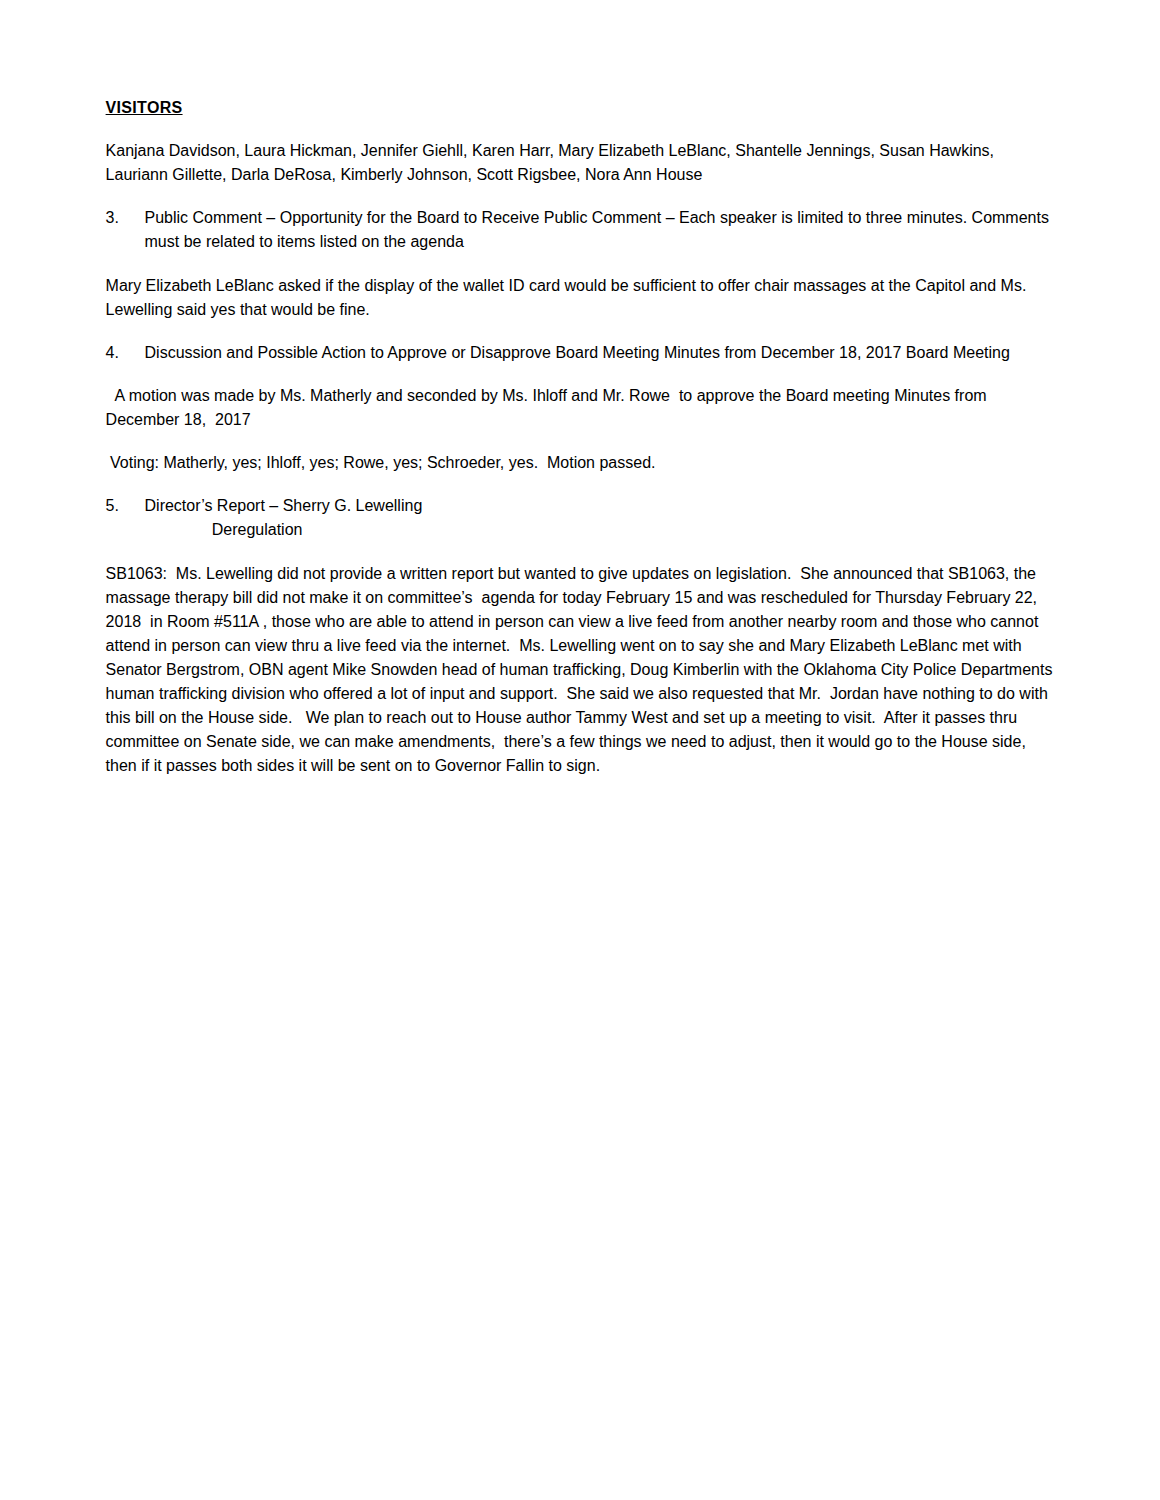VISITORS
Kanjana Davidson, Laura Hickman, Jennifer Giehll, Karen Harr, Mary Elizabeth LeBlanc, Shantelle Jennings, Susan Hawkins, Lauriann Gillette, Darla DeRosa, Kimberly Johnson, Scott Rigsbee, Nora Ann House
3.
Public Comment – Opportunity for the Board to Receive Public Comment – Each speaker is limited to three minutes. Comments must be related to items listed on the agenda
Mary Elizabeth LeBlanc asked if the display of the wallet ID card would be sufficient to offer chair massages at the Capitol and Ms. Lewelling said yes that would be fine.
4.
Discussion and Possible Action to Approve or Disapprove Board Meeting Minutes from December 18, 2017 Board Meeting
A motion was made by Ms. Matherly and seconded by Ms. Ihloff and Mr. Rowe to approve the Board meeting Minutes from December 18, 2017
Voting: Matherly, yes; Ihloff, yes; Rowe, yes; Schroeder, yes. Motion passed.
5.
Director’s Report – Sherry G. Lewelling
Deregulation
SB1063: Ms. Lewelling did not provide a written report but wanted to give updates on legislation. She announced that SB1063, the massage therapy bill did not make it on committee’s agenda for today February 15 and was rescheduled for Thursday February 22, 2018 in Room #511A , those who are able to attend in person can view a live feed from another nearby room and those who cannot attend in person can view thru a live feed via the internet. Ms. Lewelling went on to say she and Mary Elizabeth LeBlanc met with Senator Bergstrom, OBN agent Mike Snowden head of human trafficking, Doug Kimberlin with the Oklahoma City Police Departments human trafficking division who offered a lot of input and support. She said we also requested that Mr. Jordan have nothing to do with this bill on the House side. We plan to reach out to House author Tammy West and set up a meeting to visit. After it passes thru committee on Senate side, we can make amendments, there’s a few things we need to adjust, then it would go to the House side, then if it passes both sides it will be sent on to Governor Fallin to sign.